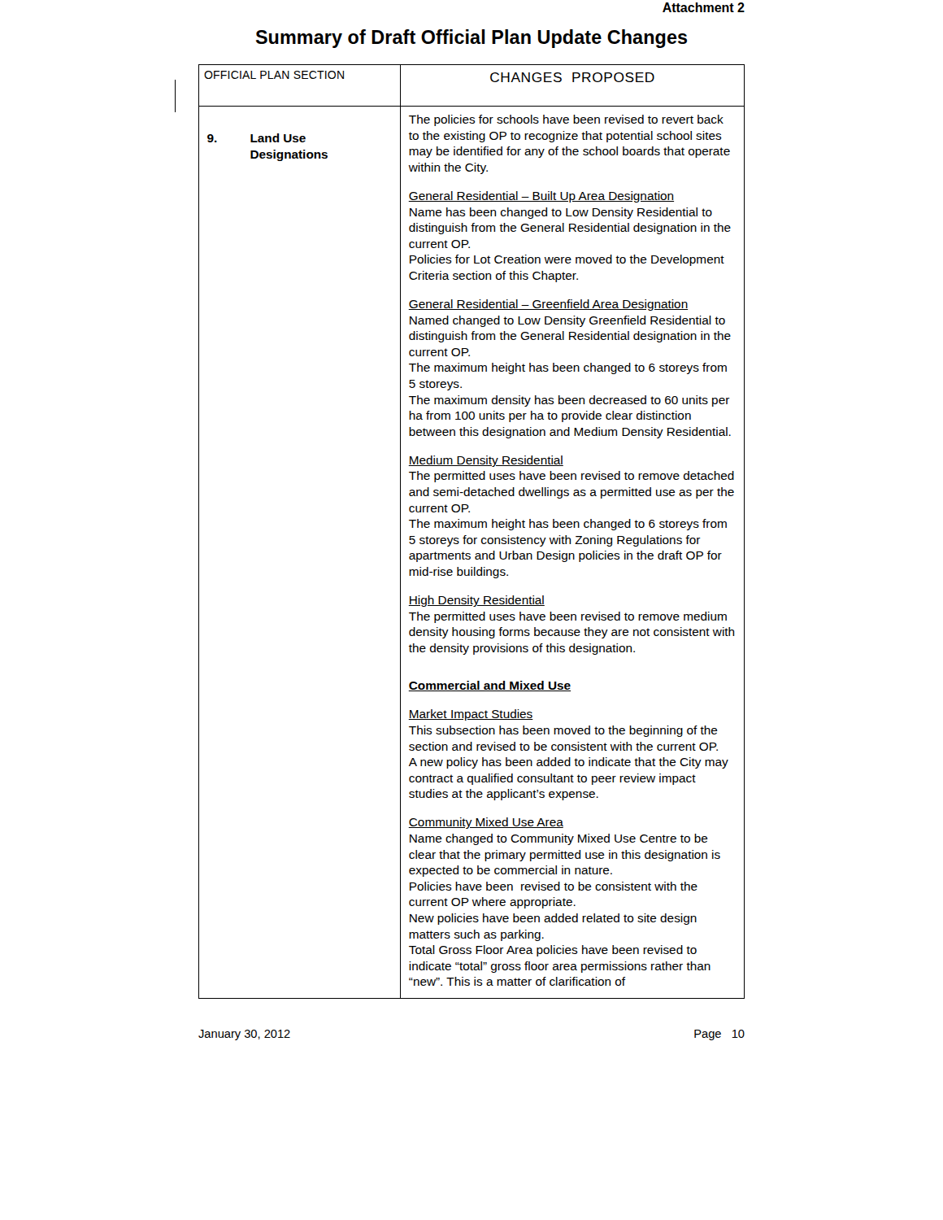Attachment 2
Summary of Draft Official Plan Update Changes
| OFFICIAL PLAN SECTION | CHANGES PROPOSED |
| --- | --- |
| 9. Land Use Designations | The policies for schools have been revised to revert back to the existing OP to recognize that potential school sites may be identified for any of the school boards that operate within the City. General Residential – Built Up Area Designation Name has been changed to Low Density Residential to distinguish from the General Residential designation in the current OP. Policies for Lot Creation were moved to the Development Criteria section of this Chapter. General Residential – Greenfield Area Designation Named changed to Low Density Greenfield Residential to distinguish from the General Residential designation in the current OP. The maximum height has been changed to 6 storeys from 5 storeys. The maximum density has been decreased to 60 units per ha from 100 units per ha to provide clear distinction between this designation and Medium Density Residential. Medium Density Residential The permitted uses have been revised to remove detached and semi-detached dwellings as a permitted use as per the current OP. The maximum height has been changed to 6 storeys from 5 storeys for consistency with Zoning Regulations for apartments and Urban Design policies in the draft OP for mid-rise buildings. High Density Residential The permitted uses have been revised to remove medium density housing forms because they are not consistent with the density provisions of this designation. Commercial and Mixed Use Market Impact Studies This subsection has been moved to the beginning of the section and revised to be consistent with the current OP. A new policy has been added to indicate that the City may contract a qualified consultant to peer review impact studies at the applicant’s expense. Community Mixed Use Area Name changed to Community Mixed Use Centre to be clear that the primary permitted use in this designation is expected to be commercial in nature. Policies have been revised to be consistent with the current OP where appropriate. New policies have been added related to site design matters such as parking. Total Gross Floor Area policies have been revised to indicate “total” gross floor area permissions rather than “new”. This is a matter of clarification of |
January 30, 2012
Page 10